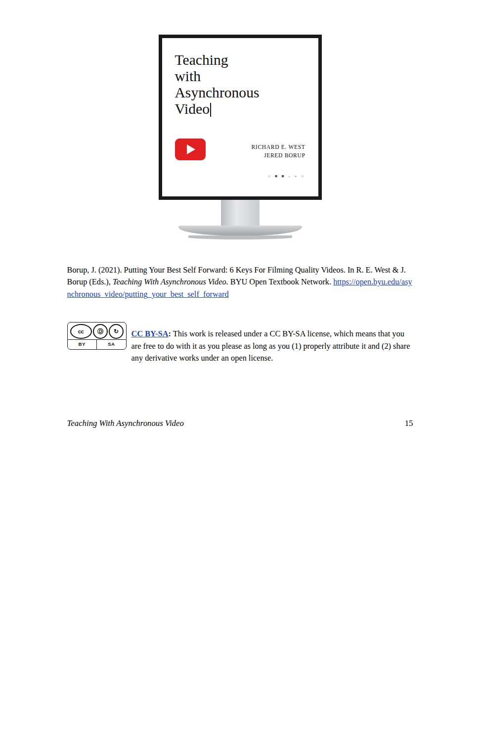Teaching
with
Asynchronous
Video
RICHARD E. WEST
JERED BORUP
○ ■ ■ – + ○
Cover of the book Teaching with Asynchronous Video by Richard E. West and Jered Borup, displayed on a computer monitor.
Borup, J. (2021). Putting Your Best Self Forward: 6 Keys For Filming Quality Videos. In R. E. West & J. Borup (Eds.), Teaching With Asynchronous Video. BYU Open Textbook Network. https://open.byu.edu/asynchronous_video/putting_your_best_self_forward
cc Ⓓ ↻
BY SA
CC BY-SA: This work is released under a CC BY-SA license, which means that you are free to do with it as you please as long as you (1) properly attribute it and (2) share any derivative works under an open license.
Teaching With Asynchronous Video 15